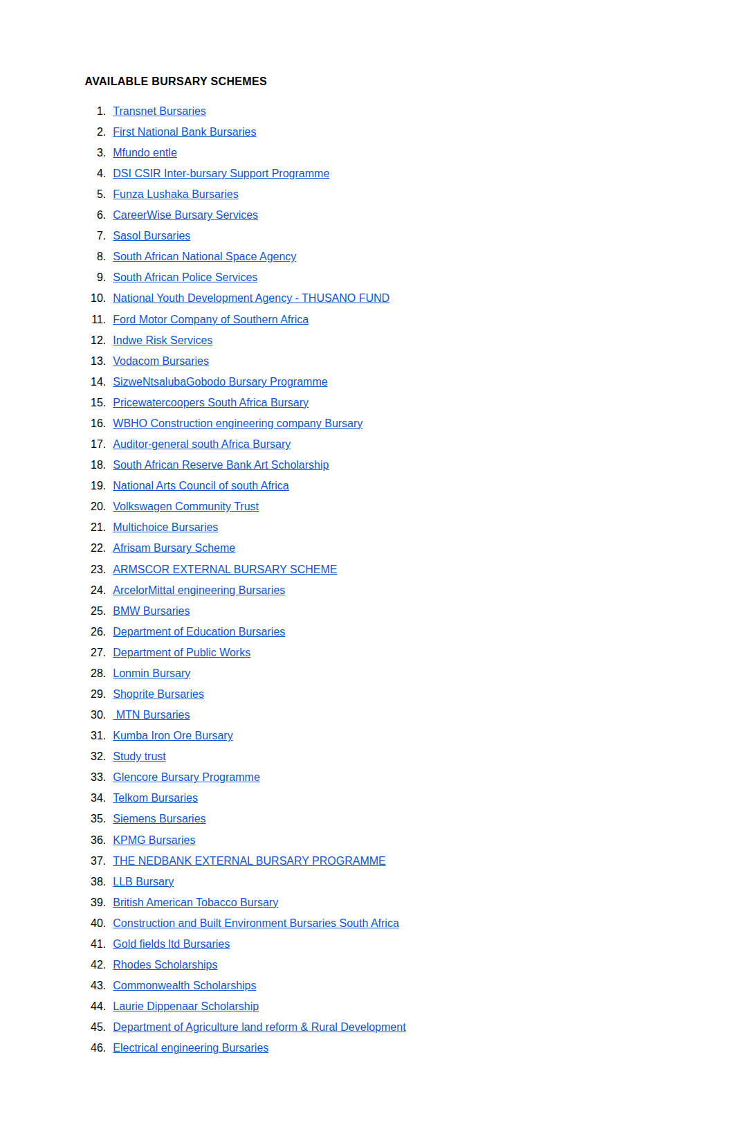AVAILABLE BURSARY SCHEMES
Transnet Bursaries
First National Bank Bursaries
Mfundo entle
DSI CSIR Inter-bursary Support Programme
Funza Lushaka Bursaries
CareerWise Bursary Services
Sasol Bursaries
South African National Space Agency
South African Police Services
National Youth Development Agency - THUSANO FUND
Ford Motor Company of Southern Africa
Indwe Risk Services
Vodacom Bursaries
SizweNtsalubaGobodo Bursary Programme
Pricewatercoopers South Africa Bursary
WBHO Construction engineering company Bursary
Auditor-general south Africa Bursary
South African Reserve Bank Art Scholarship
National Arts Council of south Africa
Volkswagen Community Trust
Multichoice Bursaries
Afrisam Bursary Scheme
ARMSCOR EXTERNAL BURSARY SCHEME
ArcelorMittal engineering Bursaries
BMW Bursaries
Department of Education Bursaries
Department of Public Works
Lonmin Bursary
Shoprite Bursaries
MTN Bursaries
Kumba Iron Ore Bursary
Study trust
Glencore Bursary Programme
Telkom Bursaries
Siemens Bursaries
KPMG Bursaries
THE NEDBANK EXTERNAL BURSARY PROGRAMME
LLB Bursary
British American Tobacco Bursary
Construction and Built Environment Bursaries South Africa
Gold fields ltd Bursaries
Rhodes Scholarships
Commonwealth Scholarships
Laurie Dippenaar Scholarship
Department of Agriculture land reform & Rural Development
Electrical engineering Bursaries